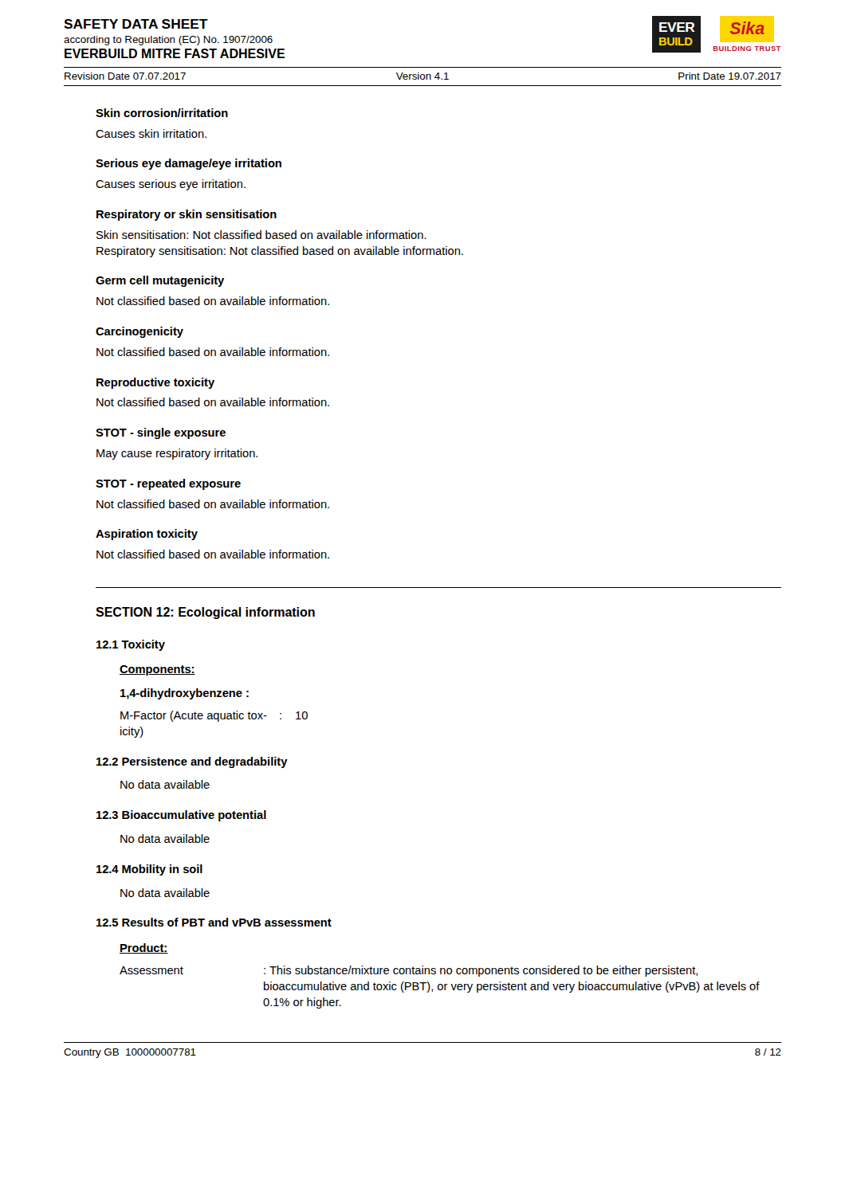SAFETY DATA SHEET
according to Regulation (EC) No. 1907/2006
EVERBUILD MITRE FAST ADHESIVE
EVER BUILD
Sika
BUILDING TRUST
Revision Date 07.07.2017 Version 4.1 Print Date 19.07.2017
Skin corrosion/irritation
Causes skin irritation.
Serious eye damage/eye irritation
Causes serious eye irritation.
Respiratory or skin sensitisation
Skin sensitisation: Not classified based on available information.
Respiratory sensitisation: Not classified based on available information.
Germ cell mutagenicity
Not classified based on available information.
Carcinogenicity
Not classified based on available information.
Reproductive toxicity
Not classified based on available information.
STOT - single exposure
May cause respiratory irritation.
STOT - repeated exposure
Not classified based on available information.
Aspiration toxicity
Not classified based on available information.
SECTION 12: Ecological information
12.1 Toxicity
Components:
1,4-dihydroxybenzene :
M-Factor (Acute aquatic tox-
icity)
:
10
12.2 Persistence and degradability
No data available
12.3 Bioaccumulative potential
No data available
12.4 Mobility in soil
No data available
12.5 Results of PBT and vPvB assessment
Product:
Assessment
: This substance/mixture contains no components considered to be either persistent, bioaccumulative and toxic (PBT), or very persistent and very bioaccumulative (vPvB) at levels of 0.1% or higher.
Country GB 100000007781 8 / 12